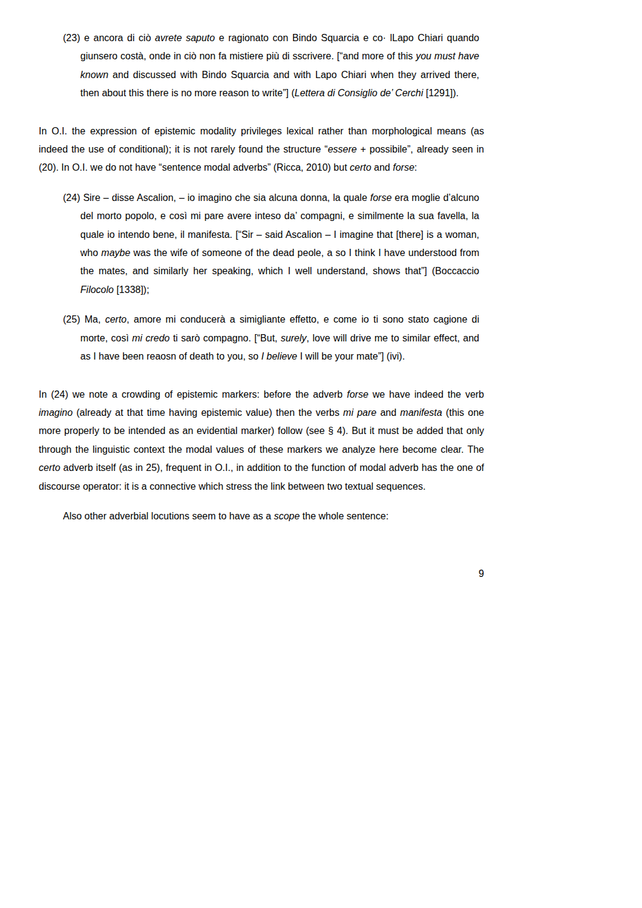(23) e ancora di ciò avrete saputo e ragionato con Bindo Squarcia e co· lLapo Chiari quando giunsero costà, onde in ciò non fa mistiere più di sscrivere. [“and more of this you must have known and discussed with Bindo Squarcia and with Lapo Chiari when they arrived there, then about this there is no more reason to write”] (Lettera di Consiglio de’ Cerchi [1291]).
In O.I. the expression of epistemic modality privileges lexical rather than morphological means (as indeed the use of conditional); it is not rarely found the structure “essere + possibile”, already seen in (20). In O.I. we do not have “sentence modal adverbs” (Ricca, 2010) but certo and forse:
(24) Sire – disse Ascalion, – io imagino che sia alcuna donna, la quale forse era moglie d’alcuno del morto popolo, e così mi pare avere inteso da’ compagni, e similmente la sua favella, la quale io intendo bene, il manifesta. [“Sir – said Ascalion – I imagine that [there] is a woman, who maybe was the wife of someone of the dead peole, a so I think I have understood from the mates, and similarly her speaking, which I well understand, shows that”] (Boccaccio Filocolo [1338]);
(25) Ma, certo, amore mi conducerà a simigliante effetto, e come io ti sono stato cagione di morte, così mi credo ti sarò compagno. [“But, surely, love will drive me to similar effect, and as I have been reaosn of death to you, so I believe I will be your mate”] (ivi).
In (24) we note a crowding of epistemic markers: before the adverb forse we have indeed the verb imagino (already at that time having epistemic value) then the verbs mi pare and manifesta (this one more properly to be intended as an evidential marker) follow (see § 4). But it must be added that only through the linguistic context the modal values of these markers we analyze here become clear. The certo adverb itself (as in 25), frequent in O.I., in addition to the function of modal adverb has the one of discourse operator: it is a connective which stress the link between two textual sequences.
Also other adverbial locutions seem to have as a scope the whole sentence:
9